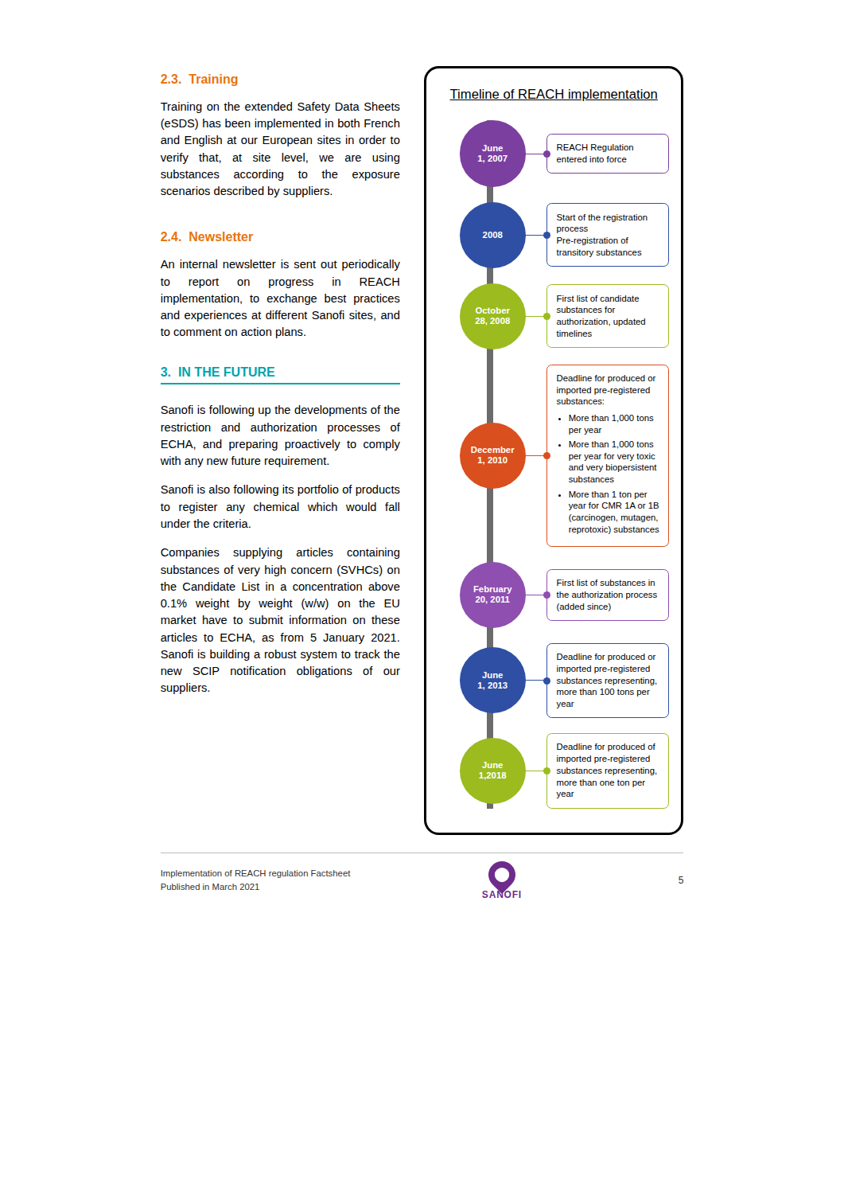2.3. Training
Training on the extended Safety Data Sheets (eSDS) has been implemented in both French and English at our European sites in order to verify that, at site level, we are using substances according to the exposure scenarios described by suppliers.
2.4. Newsletter
An internal newsletter is sent out periodically to report on progress in REACH implementation, to exchange best practices and experiences at different Sanofi sites, and to comment on action plans.
3. IN THE FUTURE
Sanofi is following up the developments of the restriction and authorization processes of ECHA, and preparing proactively to comply with any new future requirement.
Sanofi is also following its portfolio of products to register any chemical which would fall under the criteria.
Companies supplying articles containing substances of very high concern (SVHCs) on the Candidate List in a concentration above 0.1% weight by weight (w/w) on the EU market have to submit information on these articles to ECHA, as from 5 January 2021. Sanofi is building a robust system to track the new SCIP notification obligations of our suppliers.
Timeline of REACH implementation
June
1, 2007
REACH Regulation entered into force
2008
Start of the registration process
Pre-registration of transitory substances
October
28, 2008
First list of candidate substances for authorization, updated timelines
December
1, 2010
Deadline for produced or imported pre-registered substances:
More than 1,000 tons per year
More than 1,000 tons per year for very toxic and very biopersistent substances
More than 1 ton per year for CMR 1A or 1B (carcinogen, mutagen, reprotoxic) substances
February
20, 2011
First list of substances in the authorization process (added since)
June
1, 2013
Deadline for produced or imported pre-registered substances representing, more than 100 tons per year
June
1,2018
Deadline for produced of imported pre-registered substances representing, more than one ton per year
Implementation of REACH regulation Factsheet
Published in March 2021
SANOFI
5